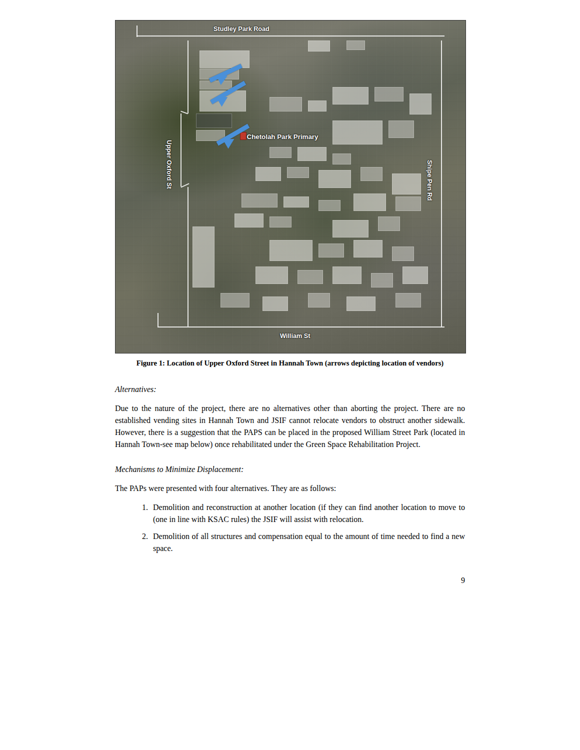Studley Park Road
Upper Oxford St
Shipe Pen Rd
William St
Chetolah Park Primary
Figure 1: Location of Upper Oxford Street in Hannah Town (arrows depicting location of vendors)
Alternatives:
Due to the nature of the project, there are no alternatives other than aborting the project. There are no established vending sites in Hannah Town and JSIF cannot relocate vendors to obstruct another sidewalk. However, there is a suggestion that the PAPS can be placed in the proposed William Street Park (located in Hannah Town-see map below) once rehabilitated under the Green Space Rehabilitation Project.
Mechanisms to Minimize Displacement:
The PAPs were presented with four alternatives. They are as follows:
Demolition and reconstruction at another location (if they can find another location to move to (one in line with KSAC rules) the JSIF will assist with relocation.
Demolition of all structures and compensation equal to the amount of time needed to find a new space.
9